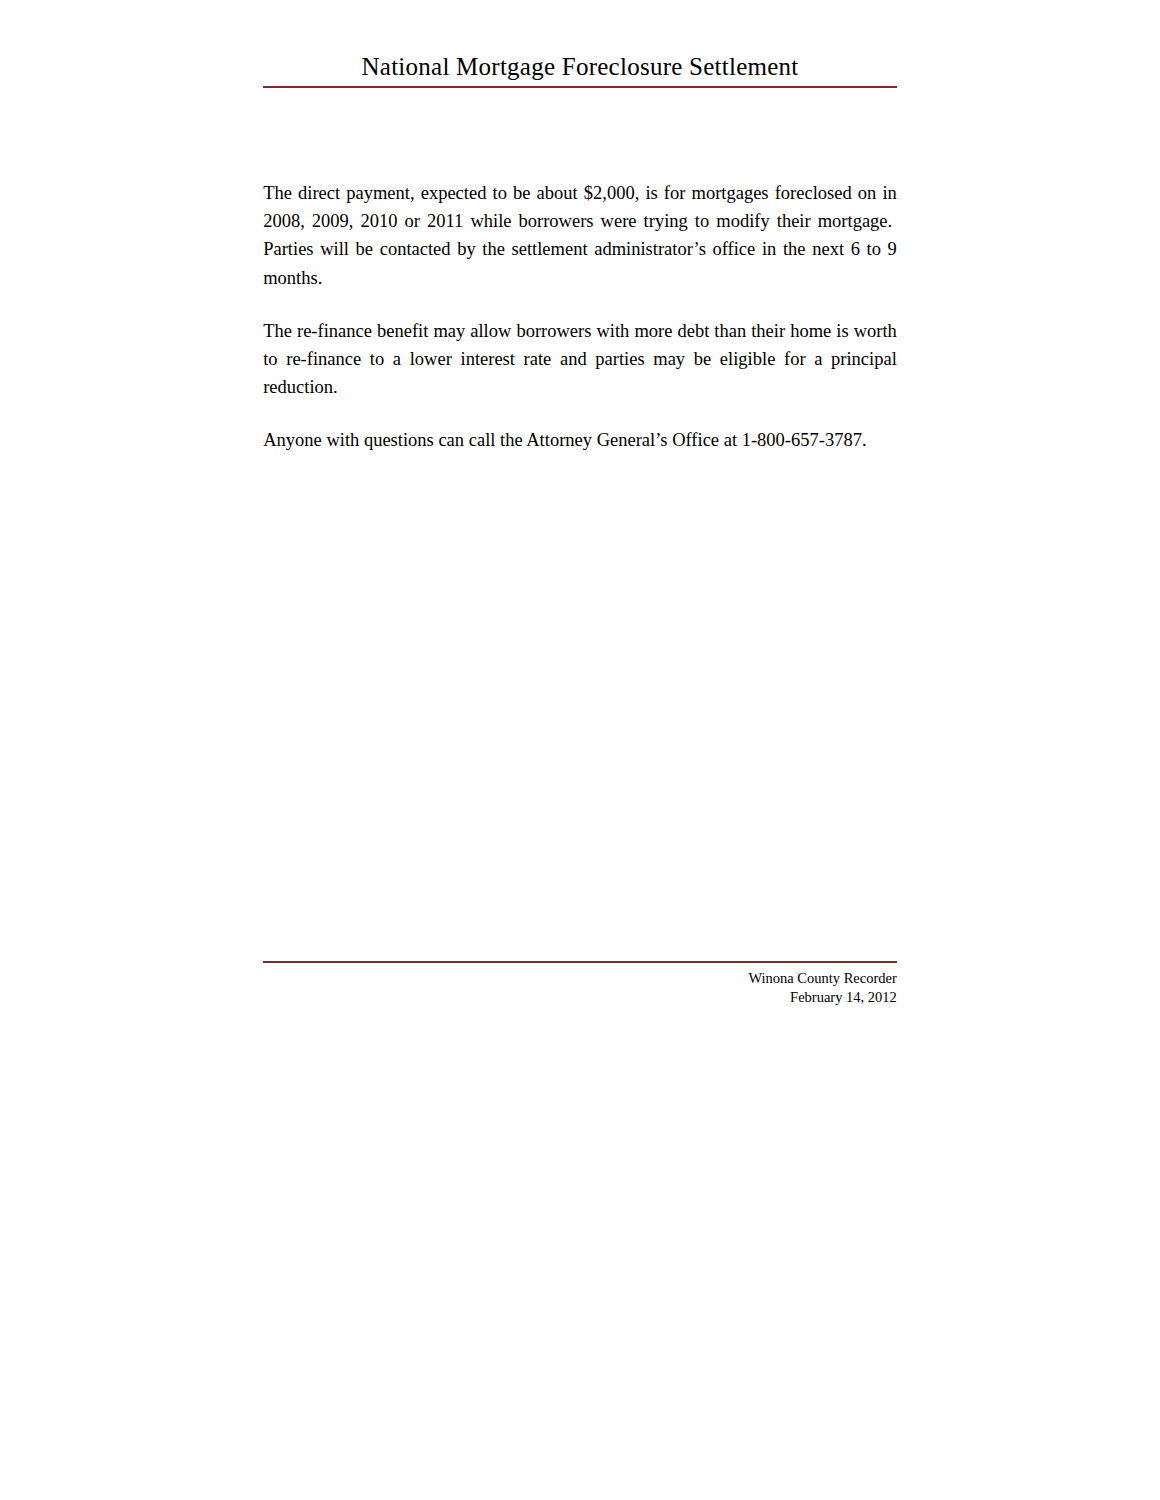National Mortgage Foreclosure Settlement
The direct payment, expected to be about $2,000, is for mortgages foreclosed on in 2008, 2009, 2010 or 2011 while borrowers were trying to modify their mortgage. Parties will be contacted by the settlement administrator’s office in the next 6 to 9 months.
The re-finance benefit may allow borrowers with more debt than their home is worth to re-finance to a lower interest rate and parties may be eligible for a principal reduction.
Anyone with questions can call the Attorney General’s Office at 1-800-657-3787.
Winona County Recorder
February 14, 2012